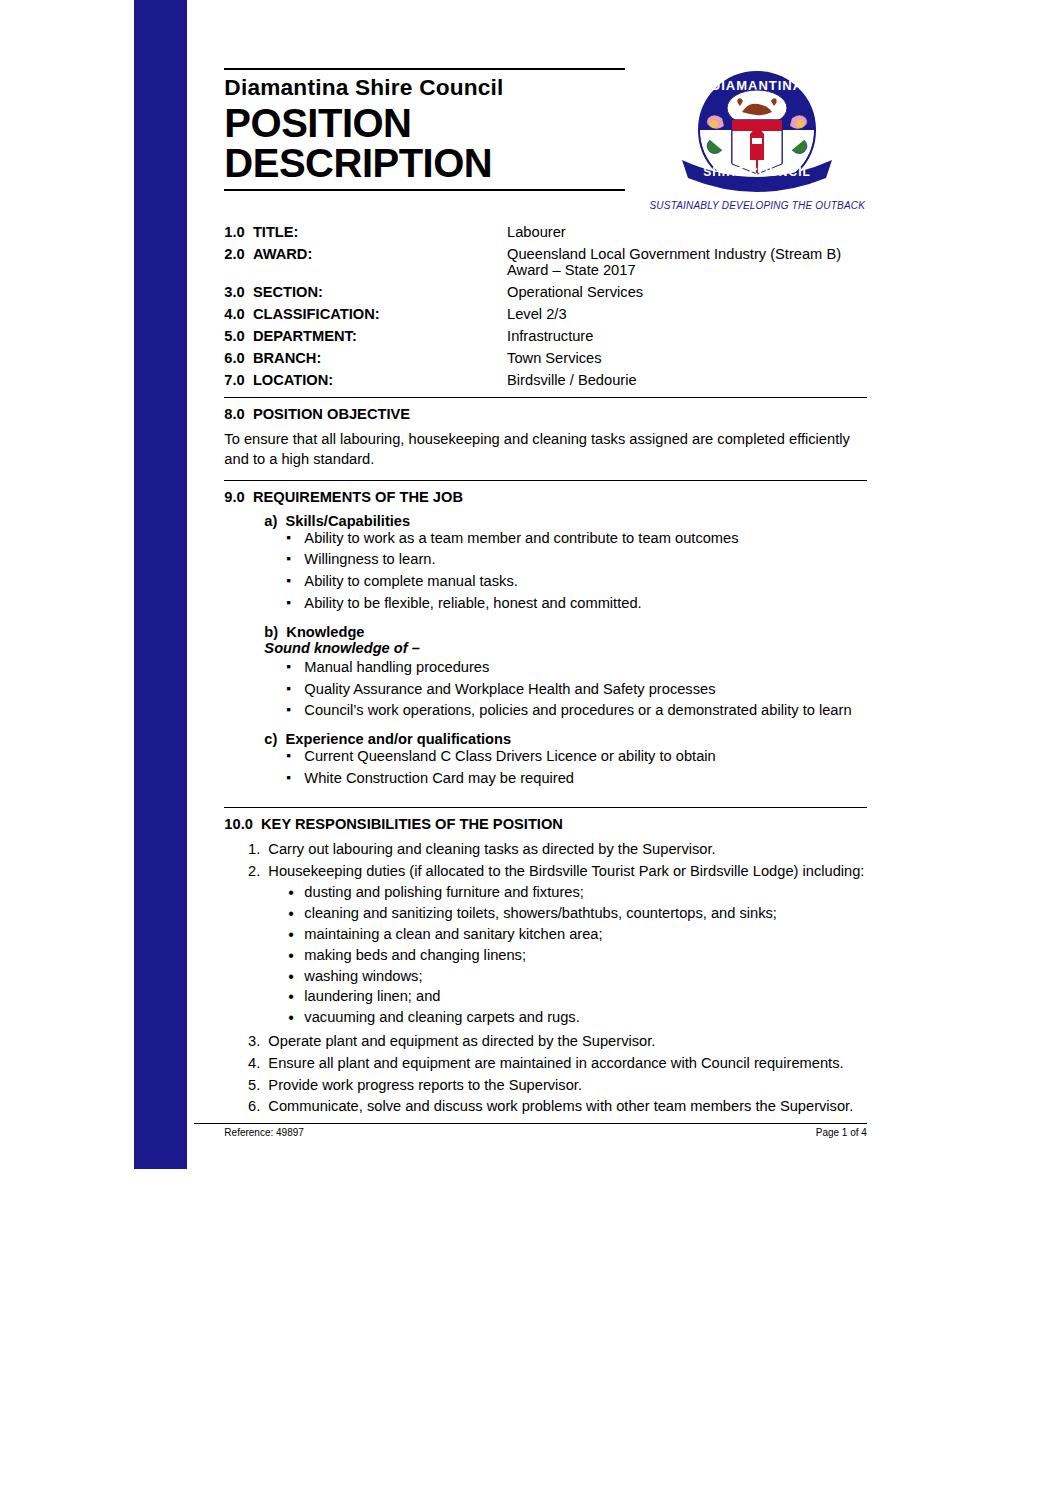Diamantina Shire Council
POSITION DESCRIPTION
DIAMANTINA SHIRE COUNCIL
SUSTAINABLY DEVELOPING THE OUTBACK
| 1.0 TITLE: | Labourer |
| 2.0 AWARD: | Queensland Local Government Industry (Stream B) Award – State 2017 |
| 3.0 SECTION: | Operational Services |
| 4.0 CLASSIFICATION: | Level 2/3 |
| 5.0 DEPARTMENT: | Infrastructure |
| 6.0 BRANCH: | Town Services |
| 7.0 LOCATION: | Birdsville / Bedourie |
8.0 POSITION OBJECTIVE
To ensure that all labouring, housekeeping and cleaning tasks assigned are completed efficiently and to a high standard.
9.0 REQUIREMENTS OF THE JOB
a) Skills/Capabilities
Ability to work as a team member and contribute to team outcomes
Willingness to learn.
Ability to complete manual tasks.
Ability to be flexible, reliable, honest and committed.
b) Knowledge
Sound knowledge of –
Manual handling procedures
Quality Assurance and Workplace Health and Safety processes
Council’s work operations, policies and procedures or a demonstrated ability to learn
c) Experience and/or qualifications
Current Queensland C Class Drivers Licence or ability to obtain
White Construction Card may be required
10.0 KEY RESPONSIBILITIES OF THE POSITION
Carry out labouring and cleaning tasks as directed by the Supervisor.
Housekeeping duties (if allocated to the Birdsville Tourist Park or Birdsville Lodge) including:
dusting and polishing furniture and fixtures;
cleaning and sanitizing toilets, showers/bathtubs, countertops, and sinks;
maintaining a clean and sanitary kitchen area;
making beds and changing linens;
washing windows;
laundering linen; and
vacuuming and cleaning carpets and rugs.
Operate plant and equipment as directed by the Supervisor.
Ensure all plant and equipment are maintained in accordance with Council requirements.
Provide work progress reports to the Supervisor.
Communicate, solve and discuss work problems with other team members the Supervisor.
Reference: 49897
Page 1 of 4